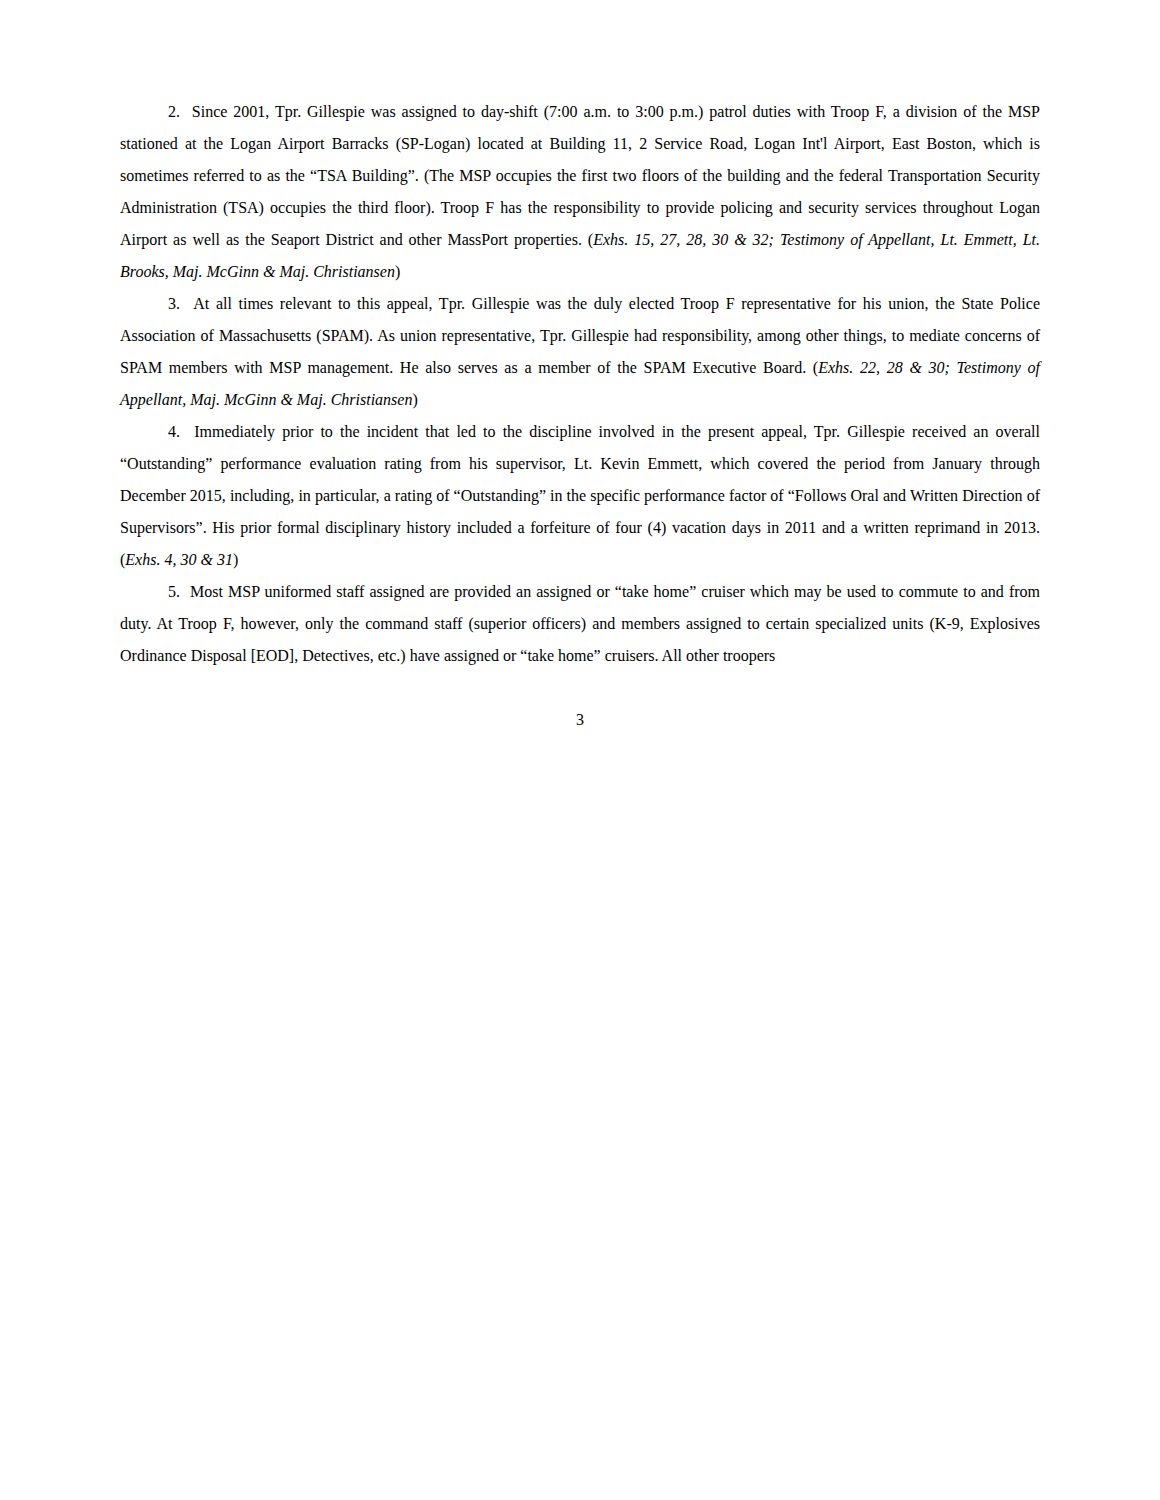2. Since 2001, Tpr. Gillespie was assigned to day-shift (7:00 a.m. to 3:00 p.m.) patrol duties with Troop F, a division of the MSP stationed at the Logan Airport Barracks (SP-Logan) located at Building 11, 2 Service Road, Logan Int'l Airport, East Boston, which is sometimes referred to as the “TSA Building”. (The MSP occupies the first two floors of the building and the federal Transportation Security Administration (TSA) occupies the third floor). Troop F has the responsibility to provide policing and security services throughout Logan Airport as well as the Seaport District and other MassPort properties. (Exhs. 15, 27, 28, 30 & 32; Testimony of Appellant, Lt. Emmett, Lt. Brooks, Maj. McGinn & Maj. Christiansen)
3. At all times relevant to this appeal, Tpr. Gillespie was the duly elected Troop F representative for his union, the State Police Association of Massachusetts (SPAM). As union representative, Tpr. Gillespie had responsibility, among other things, to mediate concerns of SPAM members with MSP management. He also serves as a member of the SPAM Executive Board. (Exhs. 22, 28 & 30; Testimony of Appellant, Maj. McGinn & Maj. Christiansen)
4. Immediately prior to the incident that led to the discipline involved in the present appeal, Tpr. Gillespie received an overall “Outstanding” performance evaluation rating from his supervisor, Lt. Kevin Emmett, which covered the period from January through December 2015, including, in particular, a rating of “Outstanding” in the specific performance factor of “Follows Oral and Written Direction of Supervisors”. His prior formal disciplinary history included a forfeiture of four (4) vacation days in 2011 and a written reprimand in 2013. (Exhs. 4, 30 & 31)
5. Most MSP uniformed staff assigned are provided an assigned or “take home” cruiser which may be used to commute to and from duty. At Troop F, however, only the command staff (superior officers) and members assigned to certain specialized units (K-9, Explosives Ordinance Disposal [EOD], Detectives, etc.) have assigned or “take home” cruisers. All other troopers
3